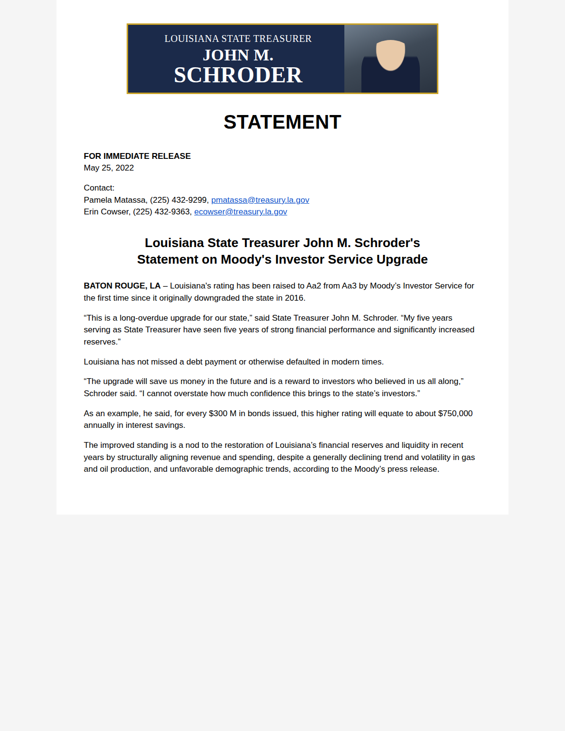Louisiana State Treasurer
John M.
Schroder
STATEMENT
FOR IMMEDIATE RELEASE
May 25, 2022
Contact:
Pamela Matassa, (225) 432-9299, pmatassa@treasury.la.gov
Erin Cowser, (225) 432-9363, ecowser@treasury.la.gov
Louisiana State Treasurer John M. Schroder's
Statement on Moody's Investor Service Upgrade
BATON ROUGE, LA – Louisiana's rating has been raised to Aa2 from Aa3 by Moody’s Investor Service for the first time since it originally downgraded the state in 2016.
“This is a long-overdue upgrade for our state,” said State Treasurer John M. Schroder. “My five years serving as State Treasurer have seen five years of strong financial performance and significantly increased reserves.”
Louisiana has not missed a debt payment or otherwise defaulted in modern times.
“The upgrade will save us money in the future and is a reward to investors who believed in us all along,” Schroder said. “I cannot overstate how much confidence this brings to the state’s investors.”
As an example, he said, for every $300 M in bonds issued, this higher rating will equate to about $750,000 annually in interest savings.
The improved standing is a nod to the restoration of Louisiana’s financial reserves and liquidity in recent years by structurally aligning revenue and spending, despite a generally declining trend and volatility in gas and oil production, and unfavorable demographic trends, according to the Moody’s press release.